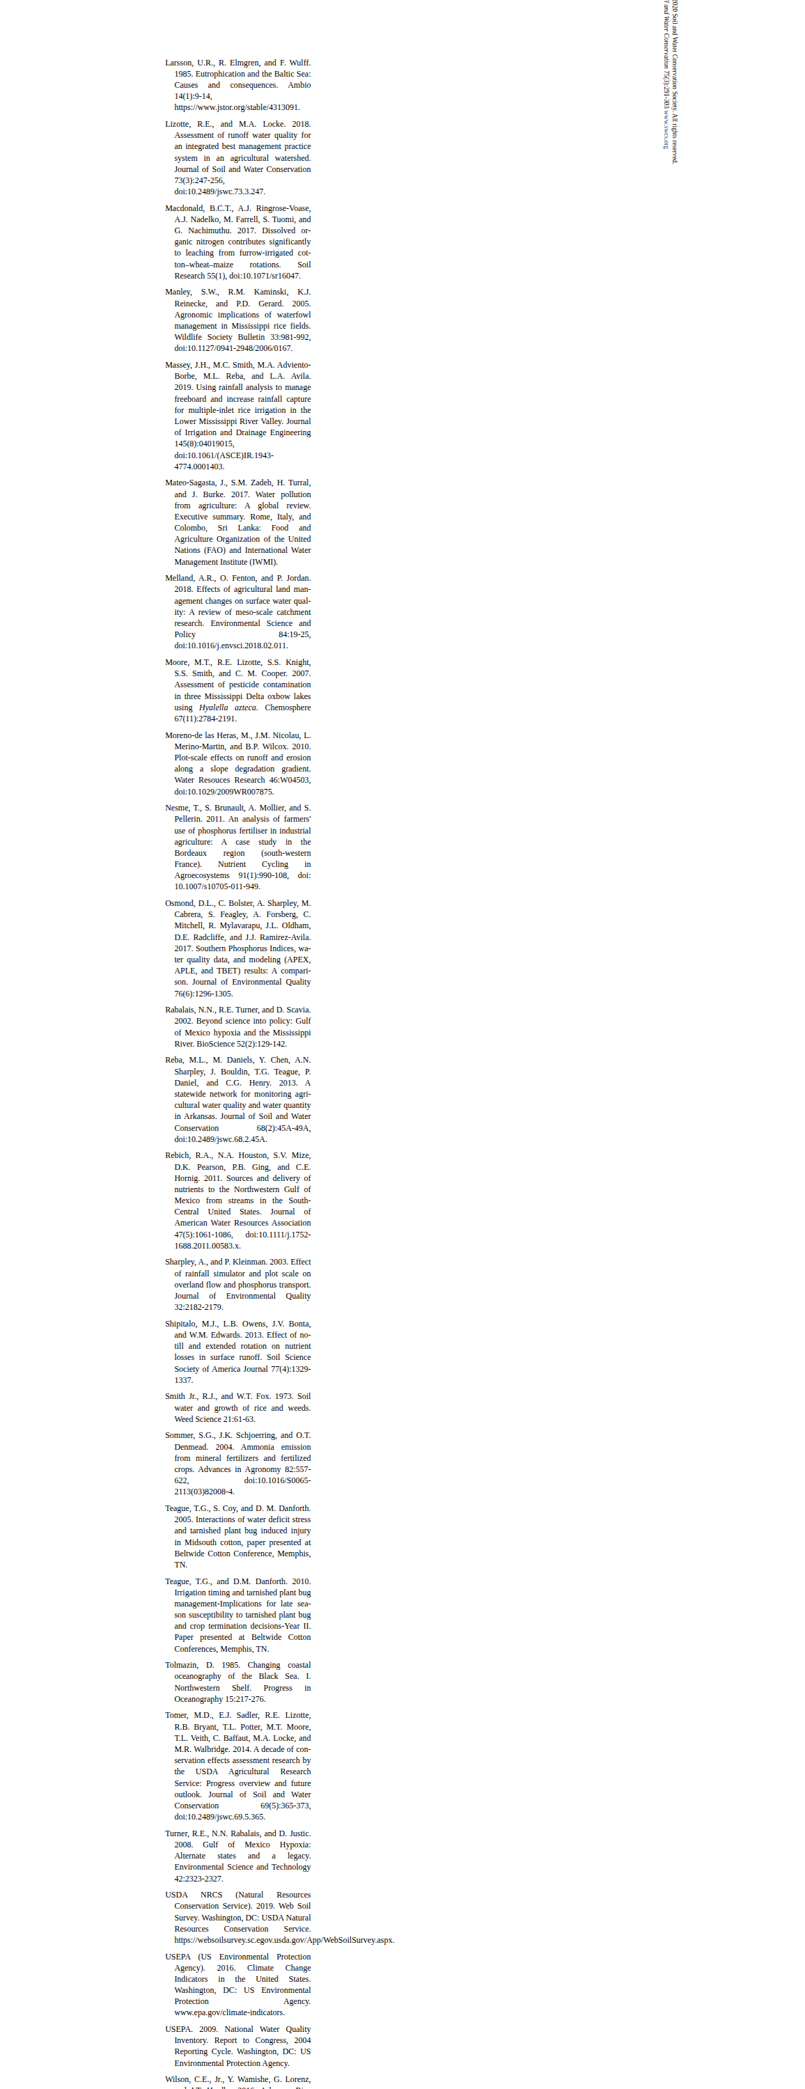Larsson, U.R., R. Elmgren, and F. Wulff. 1985. Eutrophication and the Baltic Sea: Causes and consequences. Ambio 14(1):9-14, https://www.jstor.org/stable/4313091.
Lizotte, R.E., and M.A. Locke. 2018. Assessment of runoff water quality for an integrated best management practice system in an agricultural watershed. Journal of Soil and Water Conservation 73(3):247-256, doi:10.2489/jswc.73.3.247.
Macdonald, B.C.T., A.J. Ringrose-Voase, A.J. Nadelko, M. Farrell, S. Tuomi, and G. Nachimuthu. 2017. Dissolved organic nitrogen contributes significantly to leaching from furrow-irrigated cotton–wheat–maize rotations. Soil Research 55(1), doi:10.1071/sr16047.
Manley, S.W., R.M. Kaminski, K.J. Reinecke, and P.D. Gerard. 2005. Agronomic implications of waterfowl management in Mississippi rice fields. Wildlife Society Bulletin 33:981-992, doi:10.1127/0941-2948/2006/0167.
Massey, J.H., M.C. Smith, M.A. Adviento-Borbe, M.L. Reba, and L.A. Avila. 2019. Using rainfall analysis to manage freeboard and increase rainfall capture for multiple-inlet rice irrigation in the Lower Mississippi River Valley. Journal of Irrigation and Drainage Engineering 145(8):04019015, doi:10.1061/(ASCE)IR.1943-4774.0001403.
Mateo-Sagasta, J., S.M. Zadeh, H. Turral, and J. Burke. 2017. Water pollution from agriculture: A global review. Executive summary. Rome, Italy, and Colombo, Sri Lanka: Food and Agriculture Organization of the United Nations (FAO) and International Water Management Institute (IWMI).
Melland, A.R., O. Fenton, and P. Jordan. 2018. Effects of agricultural land management changes on surface water quality: A review of meso-scale catchment research. Environmental Science and Policy 84:19-25, doi:10.1016/j.envsci.2018.02.011.
Moore, M.T., R.E. Lizotte, S.S. Knight, S.S. Smith, and C. M. Cooper. 2007. Assessment of pesticide contamination in three Mississippi Delta oxbow lakes using Hyalella azteca. Chemosphere 67(11):2784-2191.
Moreno-de las Heras, M., J.M. Nicolau, L. Merino-Martin, and B.P. Wilcox. 2010. Plot-scale effects on runoff and erosion along a slope degradation gradient. Water Resouces Research 46:W04503, doi:10.1029/2009WR007875.
Nesme, T., S. Brunault, A. Mollier, and S. Pellerin. 2011. An analysis of farmers' use of phosphorus fertiliser in industrial agriculture: A case study in the Bordeaux region (south-western France). Nutrient Cycling in Agroecosystems 91(1):990-108, doi: 10.1007/s10705-011-949.
Osmond, D.L., C. Bolster, A. Sharpley, M. Cabrera, S. Feagley, A. Forsberg, C. Mitchell, R. Mylavarapu, J.L. Oldham, D.E. Radcliffe, and J.J. Ramirez-Avila. 2017. Southern Phosphorus Indices, water quality data, and modeling (APEX, APLE, and TBET) results: A comparison. Journal of Environmental Quality 76(6):1296-1305.
Rabalais, N.N., R.E. Turner, and D. Scavia. 2002. Beyond science into policy: Gulf of Mexico hypoxia and the Mississippi River. BioScience 52(2):129-142.
Reba, M.L., M. Daniels, Y. Chen, A.N. Sharpley, J. Bouldin, T.G. Teague, P. Daniel, and C.G. Henry. 2013. A statewide network for monitoring agricultural water quality and water quantity in Arkansas. Journal of Soil and Water Conservation 68(2):45A-49A, doi:10.2489/jswc.68.2.45A.
Rebich, R.A., N.A. Houston, S.V. Mize, D.K. Pearson, P.B. Ging, and C.E. Hornig. 2011. Sources and delivery of nutrients to the Northwestern Gulf of Mexico from streams in the South-Central United States. Journal of American Water Resources Association 47(5):1061-1086, doi:10.1111/j.1752-1688.2011.00583.x.
Sharpley, A., and P. Kleinman. 2003. Effect of rainfall simulator and plot scale on overland flow and phosphorus transport. Journal of Environmental Quality 32:2182-2179.
Shipitalo, M.J., L.B. Owens, J.V. Bonta, and W.M. Edwards. 2013. Effect of no-till and extended rotation on nutrient losses in surface runoff. Soil Science Society of America Journal 77(4):1329-1337.
Smith Jr., R.J., and W.T. Fox. 1973. Soil water and growth of rice and weeds. Weed Science 21:61-63.
Sommer, S.G., J.K. Schjoerring, and O.T. Denmead. 2004. Ammonia emission from mineral fertilizers and fertilized crops. Advances in Agronomy 82:557-622, doi:10.1016/S0065-2113(03)82008-4.
Teague, T.G., S. Coy, and D. M. Danforth. 2005. Interactions of water deficit stress and tarnished plant bug induced injury in Midsouth cotton, paper presented at Beltwide Cotton Conference, Memphis, TN.
Teague, T.G., and D.M. Danforth. 2010. Irrigation timing and tarnished plant bug management-Implications for late season susceptibility to tarnished plant bug and crop termination decisions-Year II. Paper presented at Beltwide Cotton Conferences, Memphis, TN.
Tolmazin, D. 1985. Changing coastal oceanography of the Black Sea. I. Northwestern Shelf. Progress in Oceanography 15:217-276.
Tomer, M.D., E.J. Sadler, R.E. Lizotte, R.B. Bryant, T.L. Potter, M.T. Moore, T.L. Veith, C. Baffaut, M.A. Locke, and M.R. Walbridge. 2014. A decade of conservation effects assessment research by the USDA Agricultural Research Service: Progress overview and future outlook. Journal of Soil and Water Conservation 69(5):365-373, doi:10.2489/jswc.69.5.365.
Turner, R.E., N.N. Rabalais, and D. Justic. 2008. Gulf of Mexico Hypoxia: Alternate states and a legacy. Environmental Science and Technology 42:2323-2327.
USDA NRCS (Natural Resources Conservation Service). 2019. Web Soil Survey. Washington, DC: USDA Natural Resources Conservation Service. https://websoilsurvey.sc.egov.usda.gov/App/WebSoilSurvey.aspx.
USEPA (US Environmental Protection Agency). 2016. Climate Change Indicators in the United States. Washington, DC: US Environmental Protection Agency. www.epa.gov/climate-indicators.
USEPA. 2009. National Water Quality Inventory. Report to Congress, 2004 Reporting Cycle. Washington, DC: US Environmental Protection Agency.
Wilson, C.E., Jr., Y. Wamishe, G. Lorenz, and J.T. Hardke. 2016. Arkansas Rice Production Handbook, ed. J. T. Hardke. Fayetteville, AR: University of Arkansas Division of Agriculture, University of Arkansas.
Copyright © 2020 Soil and Water Conservation Society. All rights reserved. Journal of Soil and Water Conservation 75(3):291-303 www.swcs.org
Journal of Soil and Water Conservation
May/June 2020—vol. 75, no. 3
303